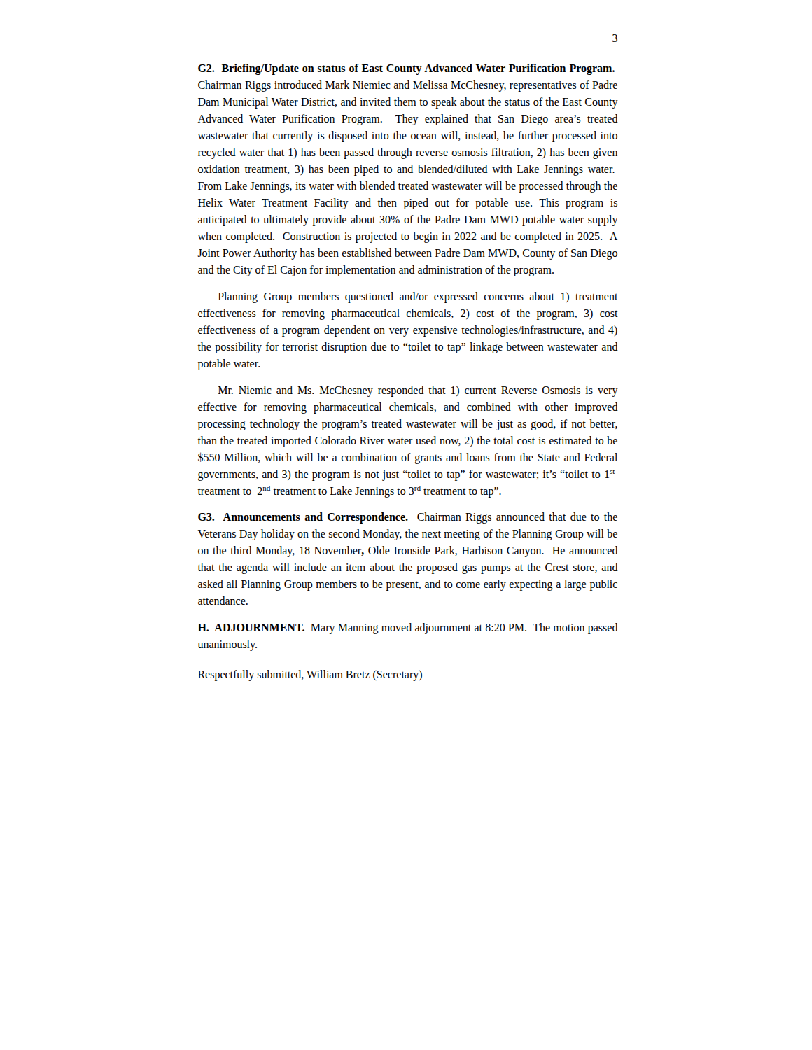3
G2. Briefing/Update on status of East County Advanced Water Purification Program. Chairman Riggs introduced Mark Niemiec and Melissa McChesney, representatives of Padre Dam Municipal Water District, and invited them to speak about the status of the East County Advanced Water Purification Program. They explained that San Diego area’s treated wastewater that currently is disposed into the ocean will, instead, be further processed into recycled water that 1) has been passed through reverse osmosis filtration, 2) has been given oxidation treatment, 3) has been piped to and blended/diluted with Lake Jennings water. From Lake Jennings, its water with blended treated wastewater will be processed through the Helix Water Treatment Facility and then piped out for potable use. This program is anticipated to ultimately provide about 30% of the Padre Dam MWD potable water supply when completed. Construction is projected to begin in 2022 and be completed in 2025. A Joint Power Authority has been established between Padre Dam MWD, County of San Diego and the City of El Cajon for implementation and administration of the program.
Planning Group members questioned and/or expressed concerns about 1) treatment effectiveness for removing pharmaceutical chemicals, 2) cost of the program, 3) cost effectiveness of a program dependent on very expensive technologies/infrastructure, and 4) the possibility for terrorist disruption due to “toilet to tap” linkage between wastewater and potable water.
Mr. Niemic and Ms. McChesney responded that 1) current Reverse Osmosis is very effective for removing pharmaceutical chemicals, and combined with other improved processing technology the program’s treated wastewater will be just as good, if not better, than the treated imported Colorado River water used now, 2) the total cost is estimated to be $550 Million, which will be a combination of grants and loans from the State and Federal governments, and 3) the program is not just “toilet to tap” for wastewater; it’s “toilet to 1st treatment to 2nd treatment to Lake Jennings to 3rd treatment to tap”.
G3. Announcements and Correspondence. Chairman Riggs announced that due to the Veterans Day holiday on the second Monday, the next meeting of the Planning Group will be on the third Monday, 18 November, Olde Ironside Park, Harbison Canyon. He announced that the agenda will include an item about the proposed gas pumps at the Crest store, and asked all Planning Group members to be present, and to come early expecting a large public attendance.
H. ADJOURNMENT. Mary Manning moved adjournment at 8:20 PM. The motion passed unanimously.
Respectfully submitted, William Bretz (Secretary)